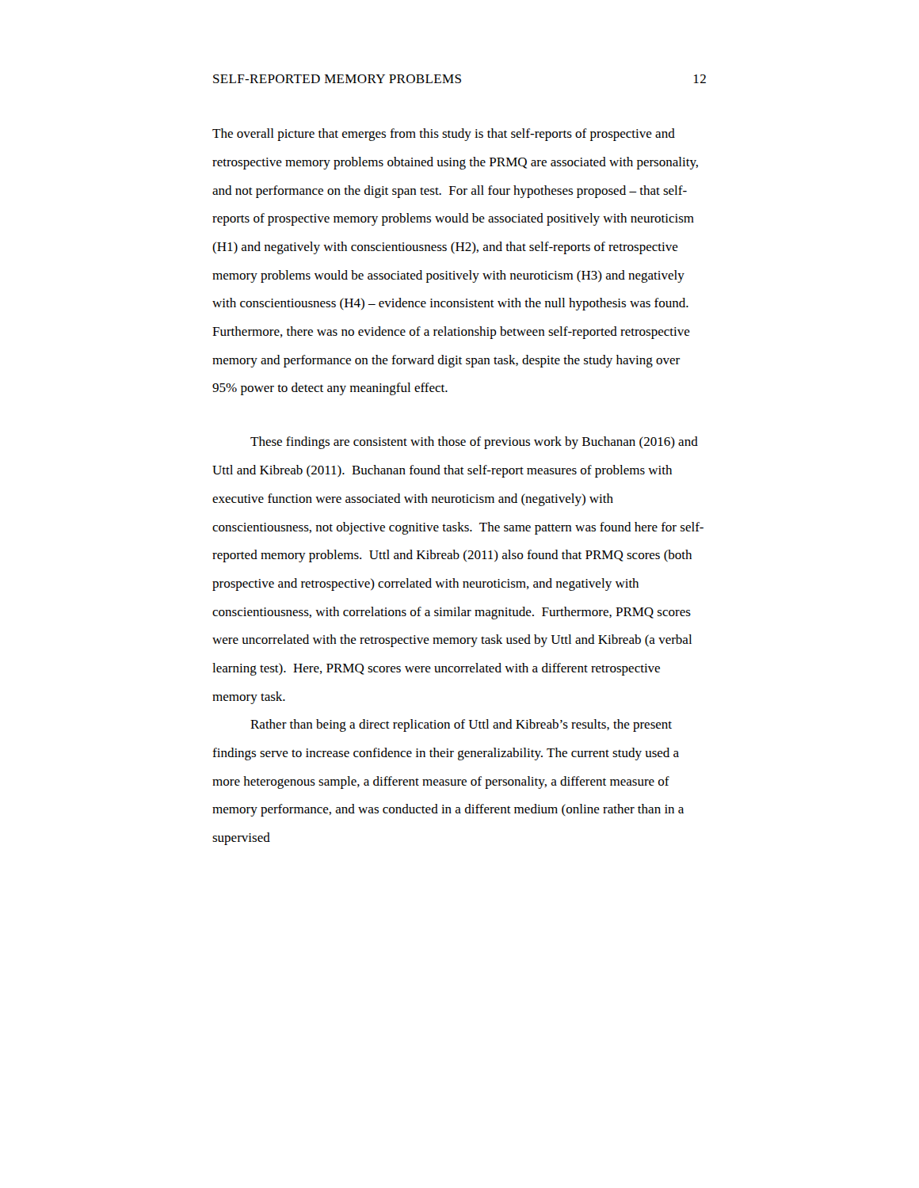Self-Reported Memory Problems 12
The overall picture that emerges from this study is that self-reports of prospective and retrospective memory problems obtained using the PRMQ are associated with personality, and not performance on the digit span test. For all four hypotheses proposed – that self-reports of prospective memory problems would be associated positively with neuroticism (H1) and negatively with conscientiousness (H2), and that self-reports of retrospective memory problems would be associated positively with neuroticism (H3) and negatively with conscientiousness (H4) – evidence inconsistent with the null hypothesis was found. Furthermore, there was no evidence of a relationship between self-reported retrospective memory and performance on the forward digit span task, despite the study having over 95% power to detect any meaningful effect.
These findings are consistent with those of previous work by Buchanan (2016) and Uttl and Kibreab (2011). Buchanan found that self-report measures of problems with executive function were associated with neuroticism and (negatively) with conscientiousness, not objective cognitive tasks. The same pattern was found here for self-reported memory problems. Uttl and Kibreab (2011) also found that PRMQ scores (both prospective and retrospective) correlated with neuroticism, and negatively with conscientiousness, with correlations of a similar magnitude. Furthermore, PRMQ scores were uncorrelated with the retrospective memory task used by Uttl and Kibreab (a verbal learning test). Here, PRMQ scores were uncorrelated with a different retrospective memory task.
Rather than being a direct replication of Uttl and Kibreab’s results, the present findings serve to increase confidence in their generalizability. The current study used a more heterogenous sample, a different measure of personality, a different measure of memory performance, and was conducted in a different medium (online rather than in a supervised